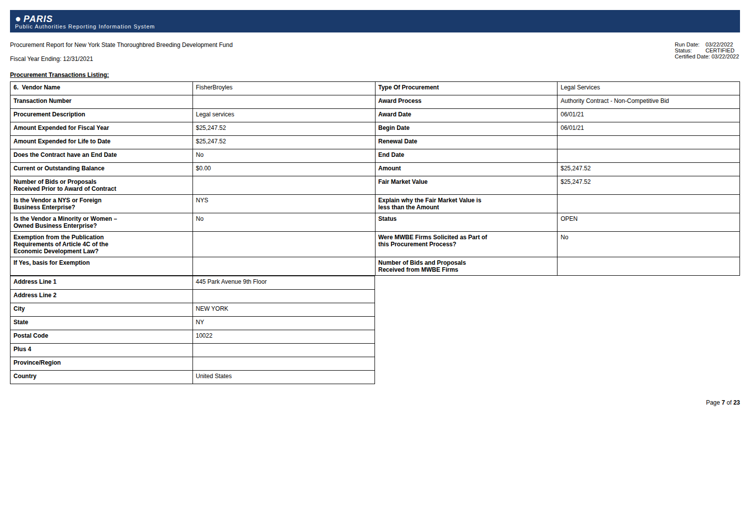●PARIS Public Authorities Reporting Information System
Procurement Report for New York State Thoroughbred Breeding Development Fund
Fiscal Year Ending: 12/31/2021
| Run Date: | 03/22/2022 |
| Status: | CERTIFIED |
| Certified Date: 03/22/2022 |
Procurement Transactions Listing:
| 6. Vendor Name | FisherBroyles | Type Of Procurement | Legal Services |
| Transaction Number | | Award Process | Authority Contract - Non-Competitive Bid |
| Procurement Description | Legal services | Award Date | 06/01/21 |
| Amount Expended for Fiscal Year | $25,247.52 | Begin Date | 06/01/21 |
| Amount Expended for Life to Date | $25,247.52 | Renewal Date | |
| Does the Contract have an End Date | No | End Date | |
| Current or Outstanding Balance | $0.00 | Amount | $25,247.52 |
| Number of Bids or Proposals Received Prior to Award of Contract | | Fair Market Value | $25,247.52 |
| Is the Vendor a NYS or Foreign Business Enterprise? | NYS | Explain why the Fair Market Value is less than the Amount | |
| Is the Vendor a Minority or Women – Owned Business Enterprise? | No | Status | OPEN |
| Exemption from the Publication Requirements of Article 4C of the Economic Development Law? | | Were MWBE Firms Solicited as Part of this Procurement Process? | No |
| If Yes, basis for Exemption | | Number of Bids and Proposals Received from MWBE Firms | |
| Address Line 1 | 445 Park Avenue 9th Floor |
| Address Line 2 | |
| City | NEW YORK |
| State | NY |
| Postal Code | 10022 |
| Plus 4 | |
| Province/Region | |
| Country | United States |
Page 7 of 23